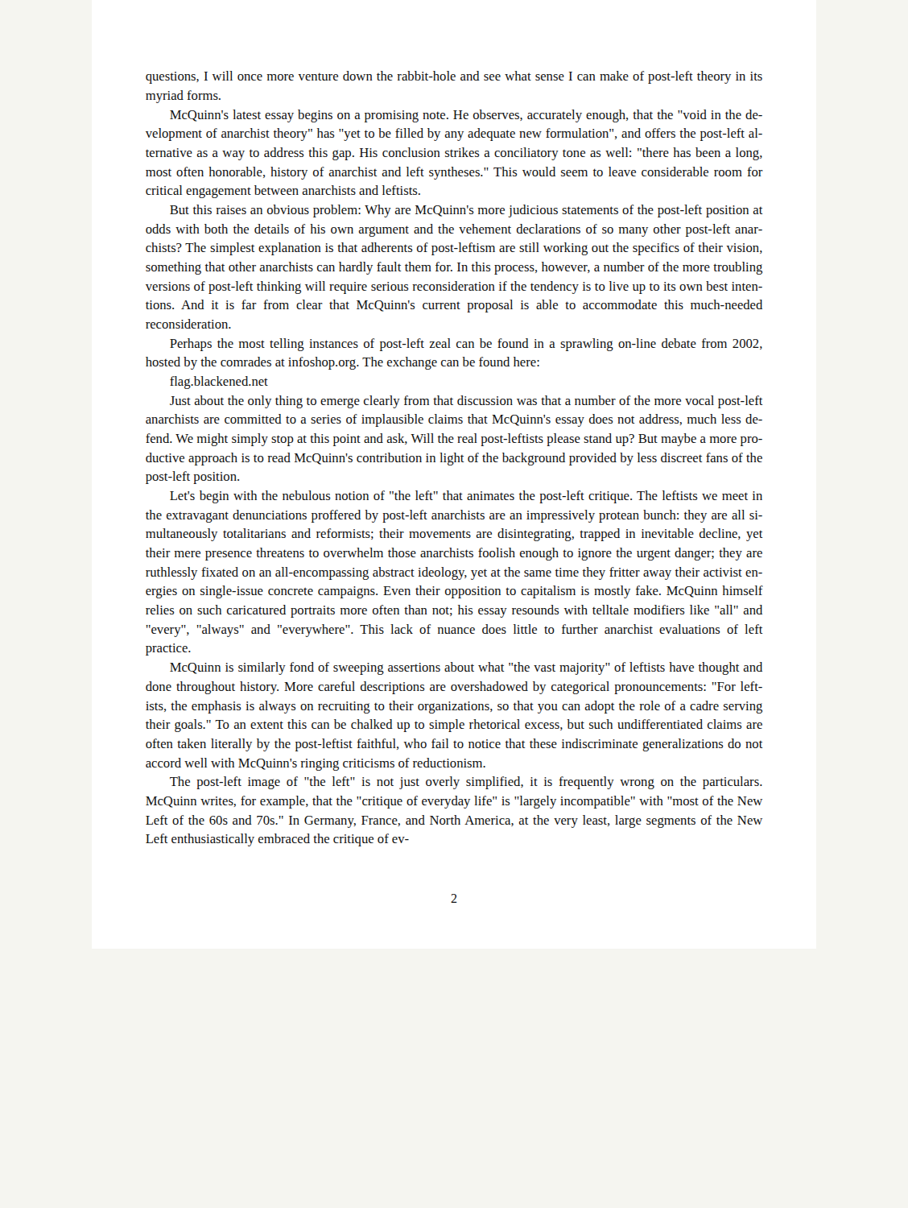questions, I will once more venture down the rabbit-hole and see what sense I can make of post-left theory in its myriad forms.
McQuinn's latest essay begins on a promising note. He observes, accurately enough, that the "void in the development of anarchist theory" has "yet to be filled by any adequate new formulation", and offers the post-left alternative as a way to address this gap. His conclusion strikes a conciliatory tone as well: "there has been a long, most often honorable, history of anarchist and left syntheses." This would seem to leave considerable room for critical engagement between anarchists and leftists.
But this raises an obvious problem: Why are McQuinn's more judicious statements of the post-left position at odds with both the details of his own argument and the vehement declarations of so many other post-left anarchists? The simplest explanation is that adherents of post-leftism are still working out the specifics of their vision, something that other anarchists can hardly fault them for. In this process, however, a number of the more troubling versions of post-left thinking will require serious reconsideration if the tendency is to live up to its own best intentions. And it is far from clear that McQuinn's current proposal is able to accommodate this much-needed reconsideration.
Perhaps the most telling instances of post-left zeal can be found in a sprawling on-line debate from 2002, hosted by the comrades at infoshop.org. The exchange can be found here:
flag.blackened.net
Just about the only thing to emerge clearly from that discussion was that a number of the more vocal post-left anarchists are committed to a series of implausible claims that McQuinn's essay does not address, much less defend. We might simply stop at this point and ask, Will the real post-leftists please stand up? But maybe a more productive approach is to read McQuinn's contribution in light of the background provided by less discreet fans of the post-left position.
Let's begin with the nebulous notion of "the left" that animates the post-left critique. The leftists we meet in the extravagant denunciations proffered by post-left anarchists are an impressively protean bunch: they are all simultaneously totalitarians and reformists; their movements are disintegrating, trapped in inevitable decline, yet their mere presence threatens to overwhelm those anarchists foolish enough to ignore the urgent danger; they are ruthlessly fixated on an all-encompassing abstract ideology, yet at the same time they fritter away their activist energies on single-issue concrete campaigns. Even their opposition to capitalism is mostly fake. McQuinn himself relies on such caricatured portraits more often than not; his essay resounds with telltale modifiers like "all" and "every", "always" and "everywhere". This lack of nuance does little to further anarchist evaluations of left practice.
McQuinn is similarly fond of sweeping assertions about what "the vast majority" of leftists have thought and done throughout history. More careful descriptions are overshadowed by categorical pronouncements: "For leftists, the emphasis is always on recruiting to their organizations, so that you can adopt the role of a cadre serving their goals." To an extent this can be chalked up to simple rhetorical excess, but such undifferentiated claims are often taken literally by the post-leftist faithful, who fail to notice that these indiscriminate generalizations do not accord well with McQuinn's ringing criticisms of reductionism.
The post-left image of "the left" is not just overly simplified, it is frequently wrong on the particulars. McQuinn writes, for example, that the "critique of everyday life" is "largely incompatible" with "most of the New Left of the 60s and 70s." In Germany, France, and North America, at the very least, large segments of the New Left enthusiastically embraced the critique of ev-
2